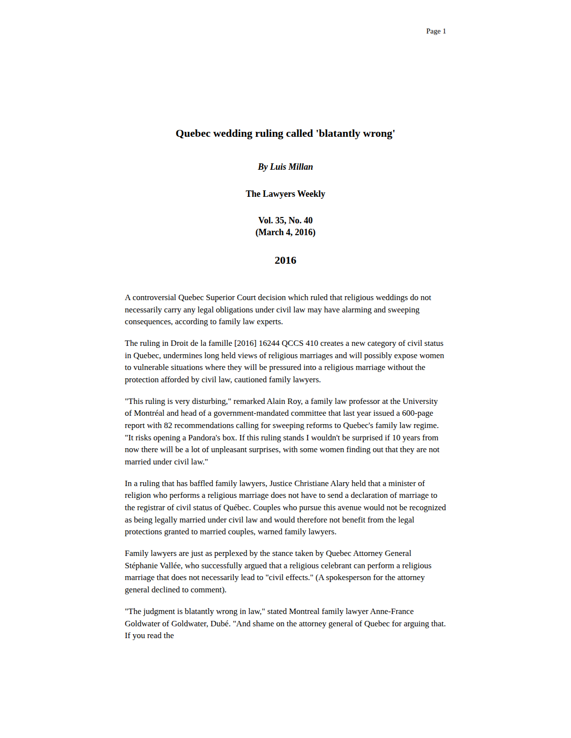Page 1
Quebec wedding ruling called 'blatantly wrong'
By Luis Millan
The Lawyers Weekly
Vol. 35, No. 40
(March 4, 2016)
2016
A controversial Quebec Superior Court decision which ruled that religious weddings do not necessarily carry any legal obligations under civil law may have alarming and sweeping consequences, according to family law experts.
The ruling in Droit de la famille [2016] 16244 QCCS 410 creates a new category of civil status in Quebec, undermines long held views of religious marriages and will possibly expose women to vulnerable situations where they will be pressured into a religious marriage without the protection afforded by civil law, cautioned family lawyers.
"This ruling is very disturbing," remarked Alain Roy, a family law professor at the University of Montréal and head of a government-mandated committee that last year issued a 600-page report with 82 recommendations calling for sweeping reforms to Quebec's family law regime. "It risks opening a Pandora's box. If this ruling stands I wouldn't be surprised if 10 years from now there will be a lot of unpleasant surprises, with some women finding out that they are not married under civil law."
In a ruling that has baffled family lawyers, Justice Christiane Alary held that a minister of religion who performs a religious marriage does not have to send a declaration of marriage to the registrar of civil status of Québec. Couples who pursue this avenue would not be recognized as being legally married under civil law and would therefore not benefit from the legal protections granted to married couples, warned family lawyers.
Family lawyers are just as perplexed by the stance taken by Quebec Attorney General Stéphanie Vallée, who successfully argued that a religious celebrant can perform a religious marriage that does not necessarily lead to "civil effects." (A spokesperson for the attorney general declined to comment).
"The judgment is blatantly wrong in law," stated Montreal family lawyer Anne-France Goldwater of Goldwater, Dubé. "And shame on the attorney general of Quebec for arguing that. If you read the